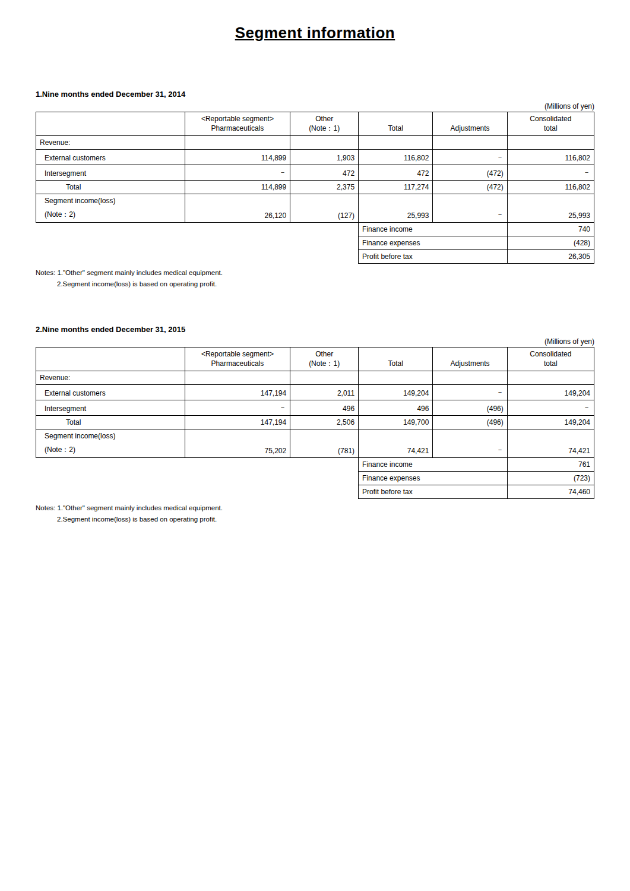Segment information
1.Nine months ended December 31, 2014
(Millions of yen)
| | <Reportable segment> Pharmaceuticals | Other (Note：1) | Total | Adjustments | Consolidated total |
| --- | --- | --- | --- | --- | --- |
| Revenue: | | | | | |
| External customers | 114,899 | 1,903 | 116,802 | － | 116,802 |
| Intersegment | － | 472 | 472 | (472) | － |
| Total | 114,899 | 2,375 | 117,274 | (472) | 116,802 |
| Segment income(loss) | | | | | |
| (Note：2) | 26,120 | (127) | 25,993 | － | 25,993 |
| | | | Finance income | 740 |
| | | | Finance expenses | (428) |
| | | | Profit before tax | 26,305 |
Notes: 1."Other" segment mainly includes medical equipment.
2.Segment income(loss) is based on operating profit.
2.Nine months ended December 31, 2015
(Millions of yen)
| | <Reportable segment> Pharmaceuticals | Other (Note：1) | Total | Adjustments | Consolidated total |
| --- | --- | --- | --- | --- | --- |
| Revenue: | | | | | |
| External customers | 147,194 | 2,011 | 149,204 | － | 149,204 |
| Intersegment | － | 496 | 496 | (496) | － |
| Total | 147,194 | 2,506 | 149,700 | (496) | 149,204 |
| Segment income(loss) | | | | | |
| (Note：2) | 75,202 | (781) | 74,421 | － | 74,421 |
| | | | Finance income | 761 |
| | | | Finance expenses | (723) |
| | | | Profit before tax | 74,460 |
Notes: 1."Other" segment mainly includes medical equipment.
2.Segment income(loss) is based on operating profit.